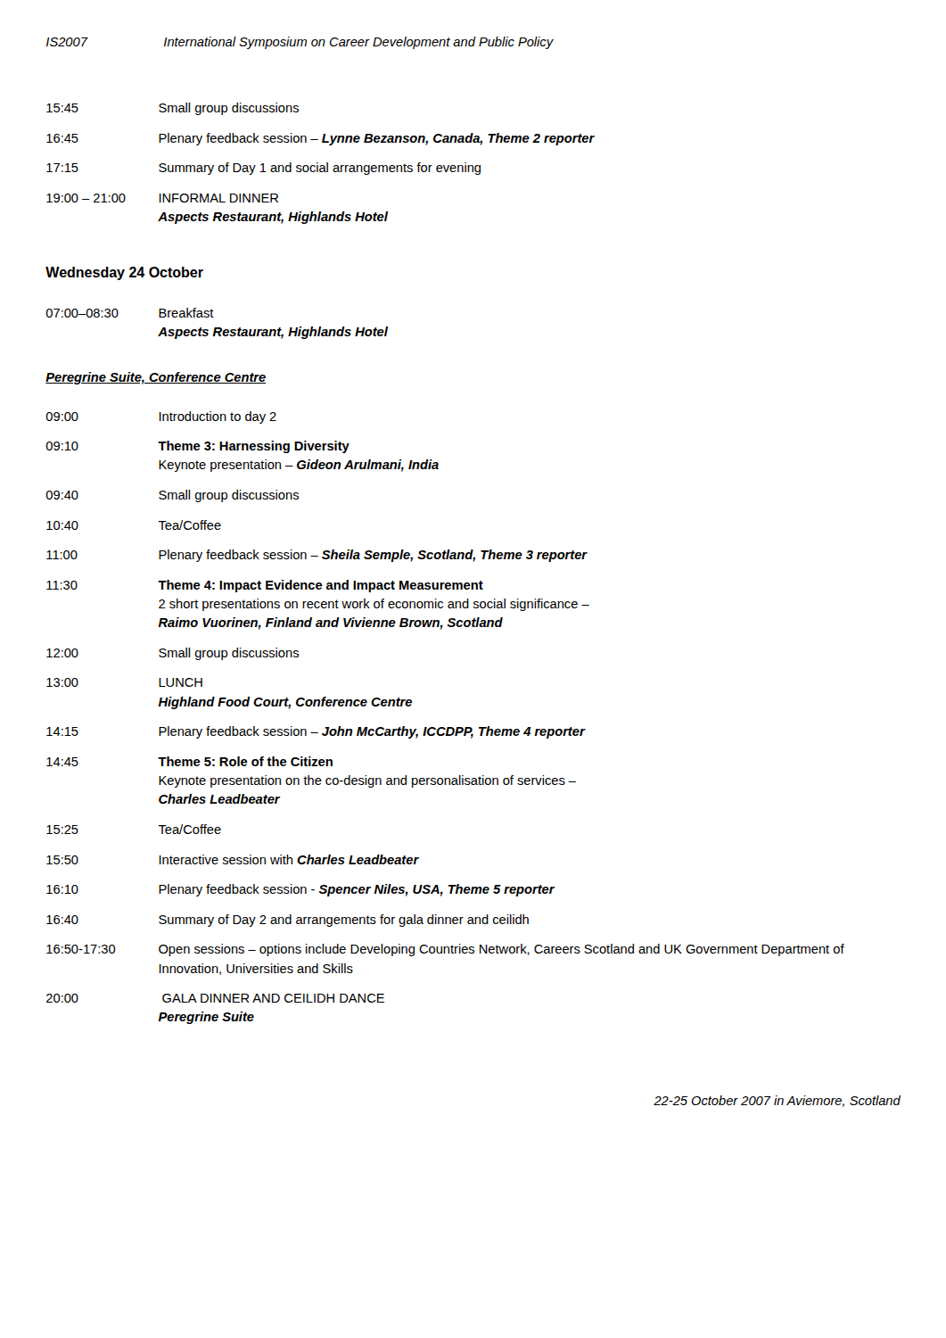IS2007
International Symposium on Career Development and Public Policy
| 15:45 | Small group discussions |
| 16:45 | Plenary feedback session – Lynne Bezanson, Canada, Theme 2 reporter |
| 17:15 | Summary of Day 1 and social arrangements for evening |
| 19:00 – 21:00 | INFORMAL DINNER Aspects Restaurant, Highlands Hotel |
Wednesday 24 October
| 07:00–08:30 | Breakfast Aspects Restaurant, Highlands Hotel |
Peregrine Suite, Conference Centre
| 09:00 | Introduction to day 2 |
| 09:10 | Theme 3: Harnessing Diversity Keynote presentation – Gideon Arulmani, India |
| 09:40 | Small group discussions |
| 10:40 | Tea/Coffee |
| 11:00 | Plenary feedback session – Sheila Semple, Scotland, Theme 3 reporter |
| 11:30 | Theme 4: Impact Evidence and Impact Measurement 2 short presentations on recent work of economic and social significance – Raimo Vuorinen, Finland and Vivienne Brown, Scotland |
| 12:00 | Small group discussions |
| 13:00 | LUNCH Highland Food Court, Conference Centre |
| 14:15 | Plenary feedback session – John McCarthy, ICCDPP, Theme 4 reporter |
| 14:45 | Theme 5: Role of the Citizen Keynote presentation on the co-design and personalisation of services – Charles Leadbeater |
| 15:25 | Tea/Coffee |
| 15:50 | Interactive session with Charles Leadbeater |
| 16:10 | Plenary feedback session - Spencer Niles, USA, Theme 5 reporter |
| 16:40 | Summary of Day 2 and arrangements for gala dinner and ceilidh |
| 16:50-17:30 | Open sessions – options include Developing Countries Network, Careers Scotland and UK Government Department of Innovation, Universities and Skills |
| 20:00 | GALA DINNER AND CEILIDH DANCE Peregrine Suite |
22-25 October 2007 in Aviemore, Scotland